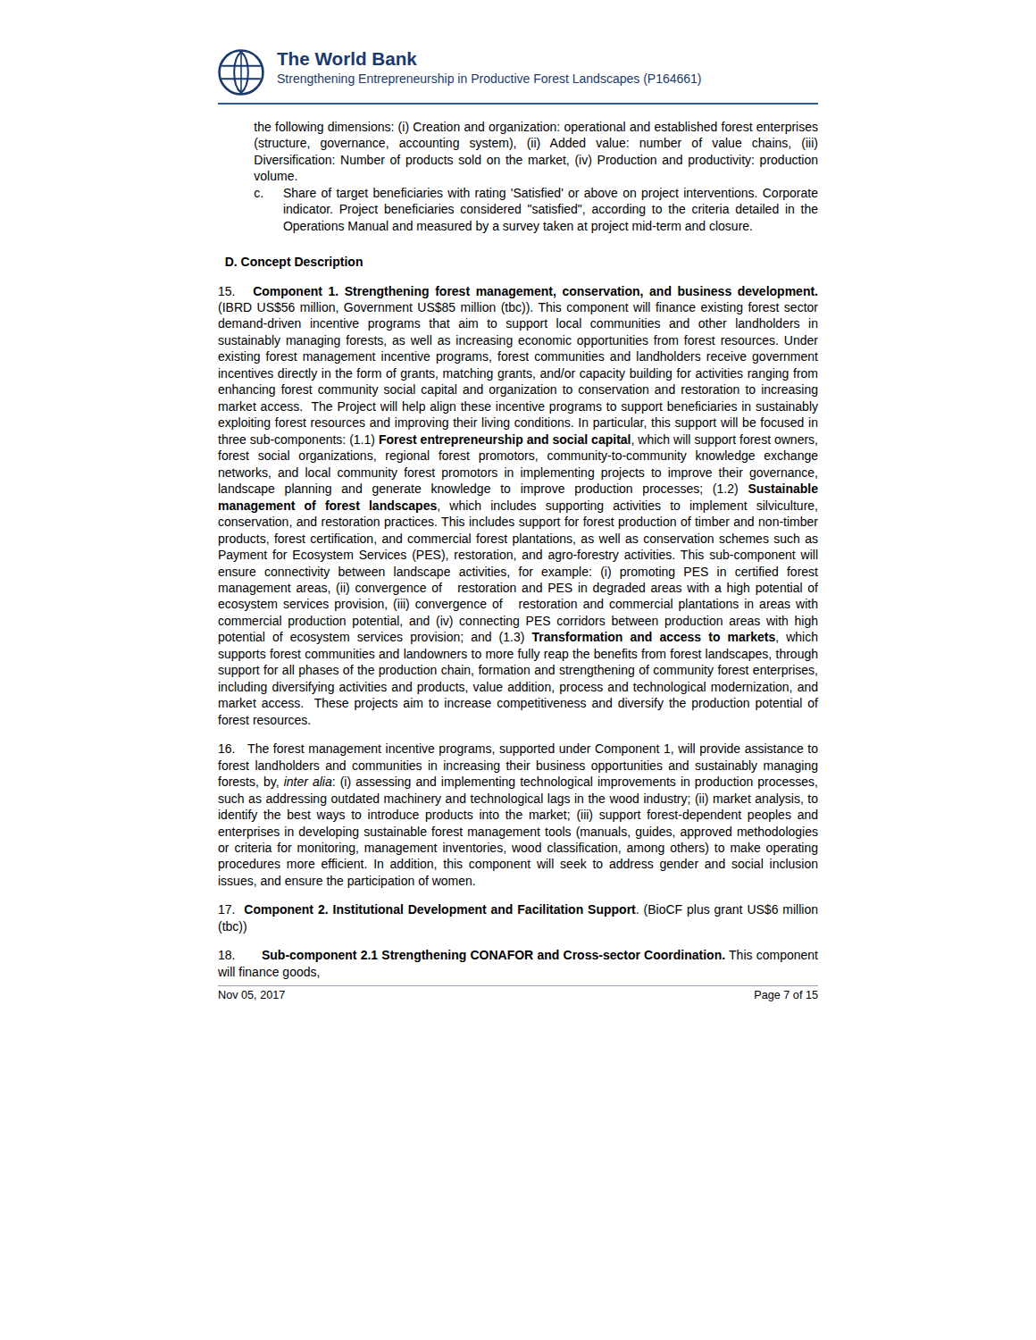The World Bank
Strengthening Entrepreneurship in Productive Forest Landscapes (P164661)
the following dimensions: (i) Creation and organization: operational and established forest enterprises (structure, governance, accounting system), (ii) Added value: number of value chains, (iii) Diversification: Number of products sold on the market, (iv) Production and productivity: production volume.
c.
Share of target beneficiaries with rating 'Satisfied' or above on project interventions. Corporate indicator. Project beneficiaries considered "satisfied", according to the criteria detailed in the Operations Manual and measured by a survey taken at project mid-term and closure.
D. Concept Description
15. Component 1. Strengthening forest management, conservation, and business development. (IBRD US$56 million, Government US$85 million (tbc)). This component will finance existing forest sector demand-driven incentive programs that aim to support local communities and other landholders in sustainably managing forests, as well as increasing economic opportunities from forest resources. Under existing forest management incentive programs, forest communities and landholders receive government incentives directly in the form of grants, matching grants, and/or capacity building for activities ranging from enhancing forest community social capital and organization to conservation and restoration to increasing market access. The Project will help align these incentive programs to support beneficiaries in sustainably exploiting forest resources and improving their living conditions. In particular, this support will be focused in three sub-components: (1.1) Forest entrepreneurship and social capital, which will support forest owners, forest social organizations, regional forest promotors, community-to-community knowledge exchange networks, and local community forest promotors in implementing projects to improve their governance, landscape planning and generate knowledge to improve production processes; (1.2) Sustainable management of forest landscapes, which includes supporting activities to implement silviculture, conservation, and restoration practices. This includes support for forest production of timber and non-timber products, forest certification, and commercial forest plantations, as well as conservation schemes such as Payment for Ecosystem Services (PES), restoration, and agro-forestry activities. This sub-component will ensure connectivity between landscape activities, for example: (i) promoting PES in certified forest management areas, (ii) convergence of restoration and PES in degraded areas with a high potential of ecosystem services provision, (iii) convergence of restoration and commercial plantations in areas with commercial production potential, and (iv) connecting PES corridors between production areas with high potential of ecosystem services provision; and (1.3) Transformation and access to markets, which supports forest communities and landowners to more fully reap the benefits from forest landscapes, through support for all phases of the production chain, formation and strengthening of community forest enterprises, including diversifying activities and products, value addition, process and technological modernization, and market access. These projects aim to increase competitiveness and diversify the production potential of forest resources.
16. The forest management incentive programs, supported under Component 1, will provide assistance to forest landholders and communities in increasing their business opportunities and sustainably managing forests, by, inter alia: (i) assessing and implementing technological improvements in production processes, such as addressing outdated machinery and technological lags in the wood industry; (ii) market analysis, to identify the best ways to introduce products into the market; (iii) support forest-dependent peoples and enterprises in developing sustainable forest management tools (manuals, guides, approved methodologies or criteria for monitoring, management inventories, wood classification, among others) to make operating procedures more efficient. In addition, this component will seek to address gender and social inclusion issues, and ensure the participation of women.
17. Component 2. Institutional Development and Facilitation Support. (BioCF plus grant US$6 million (tbc))
18. Sub-component 2.1 Strengthening CONAFOR and Cross-sector Coordination. This component will finance goods,
Nov 05, 2017 Page 7 of 15